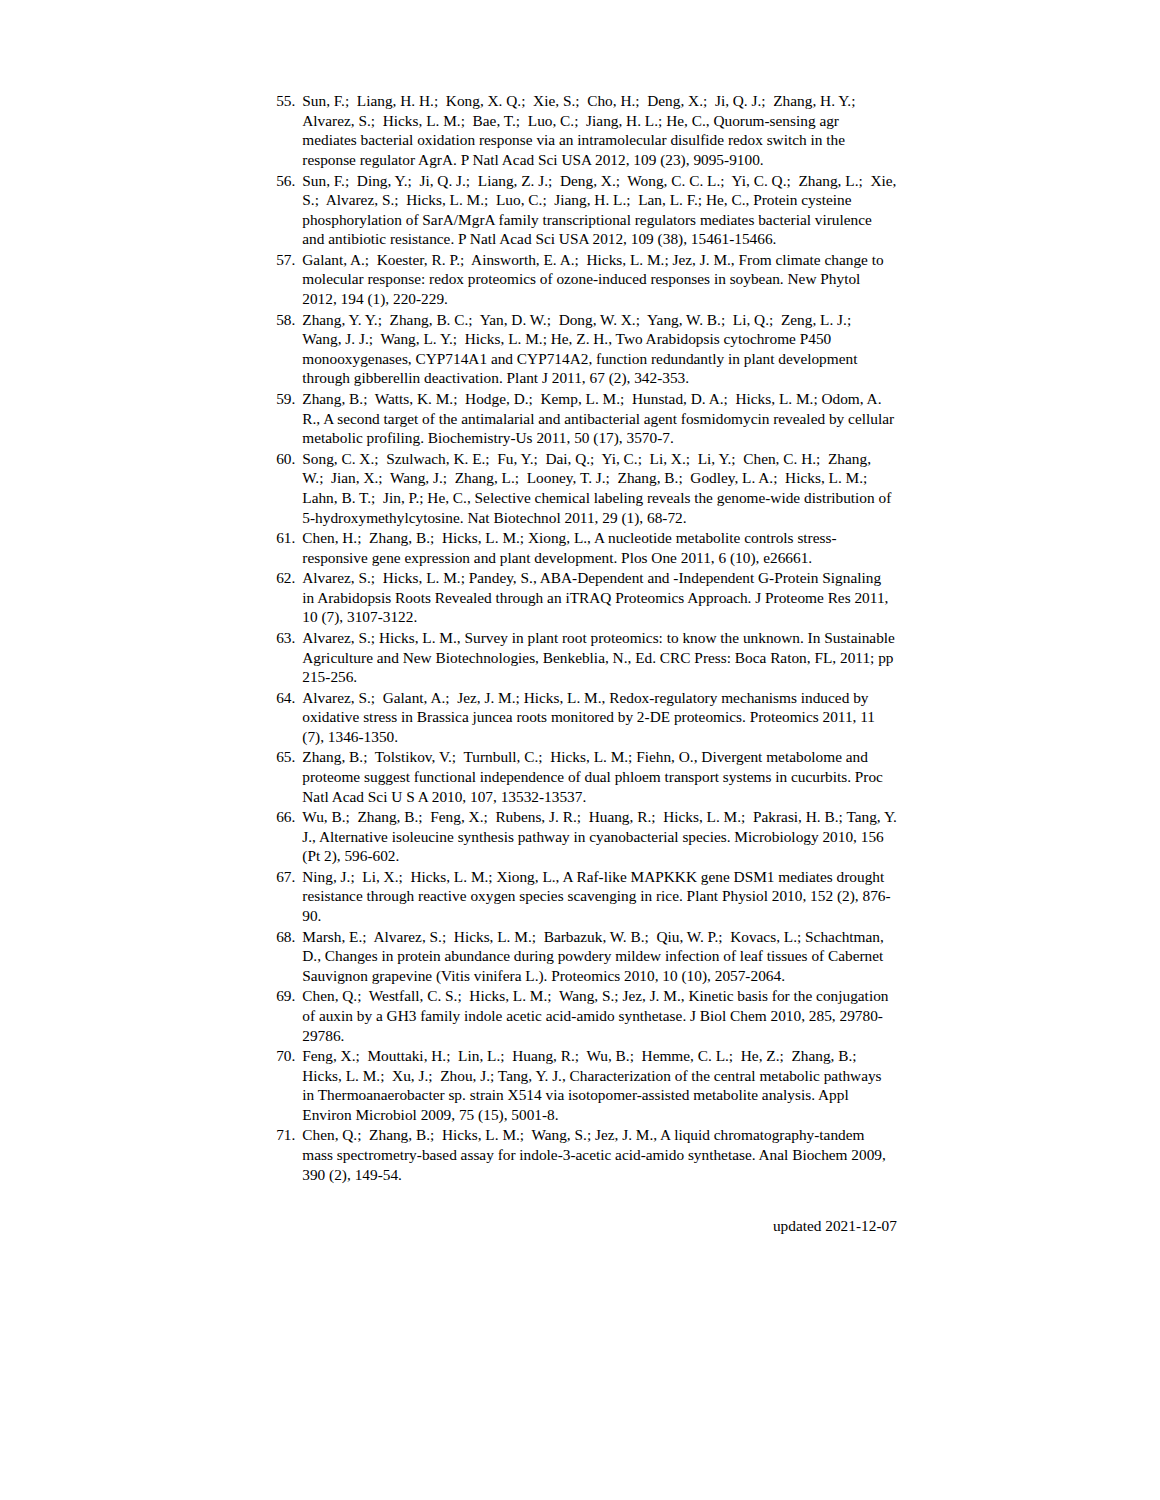55. Sun, F.; Liang, H. H.; Kong, X. Q.; Xie, S.; Cho, H.; Deng, X.; Ji, Q. J.; Zhang, H. Y.; Alvarez, S.; Hicks, L. M.; Bae, T.; Luo, C.; Jiang, H. L.; He, C., Quorum-sensing agr mediates bacterial oxidation response via an intramolecular disulfide redox switch in the response regulator AgrA. P Natl Acad Sci USA 2012, 109 (23), 9095-9100.
56. Sun, F.; Ding, Y.; Ji, Q. J.; Liang, Z. J.; Deng, X.; Wong, C. C. L.; Yi, C. Q.; Zhang, L.; Xie, S.; Alvarez, S.; Hicks, L. M.; Luo, C.; Jiang, H. L.; Lan, L. F.; He, C., Protein cysteine phosphorylation of SarA/MgrA family transcriptional regulators mediates bacterial virulence and antibiotic resistance. P Natl Acad Sci USA 2012, 109 (38), 15461-15466.
57. Galant, A.; Koester, R. P.; Ainsworth, E. A.; Hicks, L. M.; Jez, J. M., From climate change to molecular response: redox proteomics of ozone-induced responses in soybean. New Phytol 2012, 194 (1), 220-229.
58. Zhang, Y. Y.; Zhang, B. C.; Yan, D. W.; Dong, W. X.; Yang, W. B.; Li, Q.; Zeng, L. J.; Wang, J. J.; Wang, L. Y.; Hicks, L. M.; He, Z. H., Two Arabidopsis cytochrome P450 monooxygenases, CYP714A1 and CYP714A2, function redundantly in plant development through gibberellin deactivation. Plant J 2011, 67 (2), 342-353.
59. Zhang, B.; Watts, K. M.; Hodge, D.; Kemp, L. M.; Hunstad, D. A.; Hicks, L. M.; Odom, A. R., A second target of the antimalarial and antibacterial agent fosmidomycin revealed by cellular metabolic profiling. Biochemistry-Us 2011, 50 (17), 3570-7.
60. Song, C. X.; Szulwach, K. E.; Fu, Y.; Dai, Q.; Yi, C.; Li, X.; Li, Y.; Chen, C. H.; Zhang, W.; Jian, X.; Wang, J.; Zhang, L.; Looney, T. J.; Zhang, B.; Godley, L. A.; Hicks, L. M.; Lahn, B. T.; Jin, P.; He, C., Selective chemical labeling reveals the genome-wide distribution of 5-hydroxymethylcytosine. Nat Biotechnol 2011, 29 (1), 68-72.
61. Chen, H.; Zhang, B.; Hicks, L. M.; Xiong, L., A nucleotide metabolite controls stress-responsive gene expression and plant development. Plos One 2011, 6 (10), e26661.
62. Alvarez, S.; Hicks, L. M.; Pandey, S., ABA-Dependent and -Independent G-Protein Signaling in Arabidopsis Roots Revealed through an iTRAQ Proteomics Approach. J Proteome Res 2011, 10 (7), 3107-3122.
63. Alvarez, S.; Hicks, L. M., Survey in plant root proteomics: to know the unknown. In Sustainable Agriculture and New Biotechnologies, Benkeblia, N., Ed. CRC Press: Boca Raton, FL, 2011; pp 215-256.
64. Alvarez, S.; Galant, A.; Jez, J. M.; Hicks, L. M., Redox-regulatory mechanisms induced by oxidative stress in Brassica juncea roots monitored by 2-DE proteomics. Proteomics 2011, 11 (7), 1346-1350.
65. Zhang, B.; Tolstikov, V.; Turnbull, C.; Hicks, L. M.; Fiehn, O., Divergent metabolome and proteome suggest functional independence of dual phloem transport systems in cucurbits. Proc Natl Acad Sci U S A 2010, 107, 13532-13537.
66. Wu, B.; Zhang, B.; Feng, X.; Rubens, J. R.; Huang, R.; Hicks, L. M.; Pakrasi, H. B.; Tang, Y. J., Alternative isoleucine synthesis pathway in cyanobacterial species. Microbiology 2010, 156 (Pt 2), 596-602.
67. Ning, J.; Li, X.; Hicks, L. M.; Xiong, L., A Raf-like MAPKKK gene DSM1 mediates drought resistance through reactive oxygen species scavenging in rice. Plant Physiol 2010, 152 (2), 876-90.
68. Marsh, E.; Alvarez, S.; Hicks, L. M.; Barbazuk, W. B.; Qiu, W. P.; Kovacs, L.; Schachtman, D., Changes in protein abundance during powdery mildew infection of leaf tissues of Cabernet Sauvignon grapevine (Vitis vinifera L.). Proteomics 2010, 10 (10), 2057-2064.
69. Chen, Q.; Westfall, C. S.; Hicks, L. M.; Wang, S.; Jez, J. M., Kinetic basis for the conjugation of auxin by a GH3 family indole acetic acid-amido synthetase. J Biol Chem 2010, 285, 29780-29786.
70. Feng, X.; Mouttaki, H.; Lin, L.; Huang, R.; Wu, B.; Hemme, C. L.; He, Z.; Zhang, B.; Hicks, L. M.; Xu, J.; Zhou, J.; Tang, Y. J., Characterization of the central metabolic pathways in Thermoanaerobacter sp. strain X514 via isotopomer-assisted metabolite analysis. Appl Environ Microbiol 2009, 75 (15), 5001-8.
71. Chen, Q.; Zhang, B.; Hicks, L. M.; Wang, S.; Jez, J. M., A liquid chromatography-tandem mass spectrometry-based assay for indole-3-acetic acid-amido synthetase. Anal Biochem 2009, 390 (2), 149-54.
updated 2021-12-07